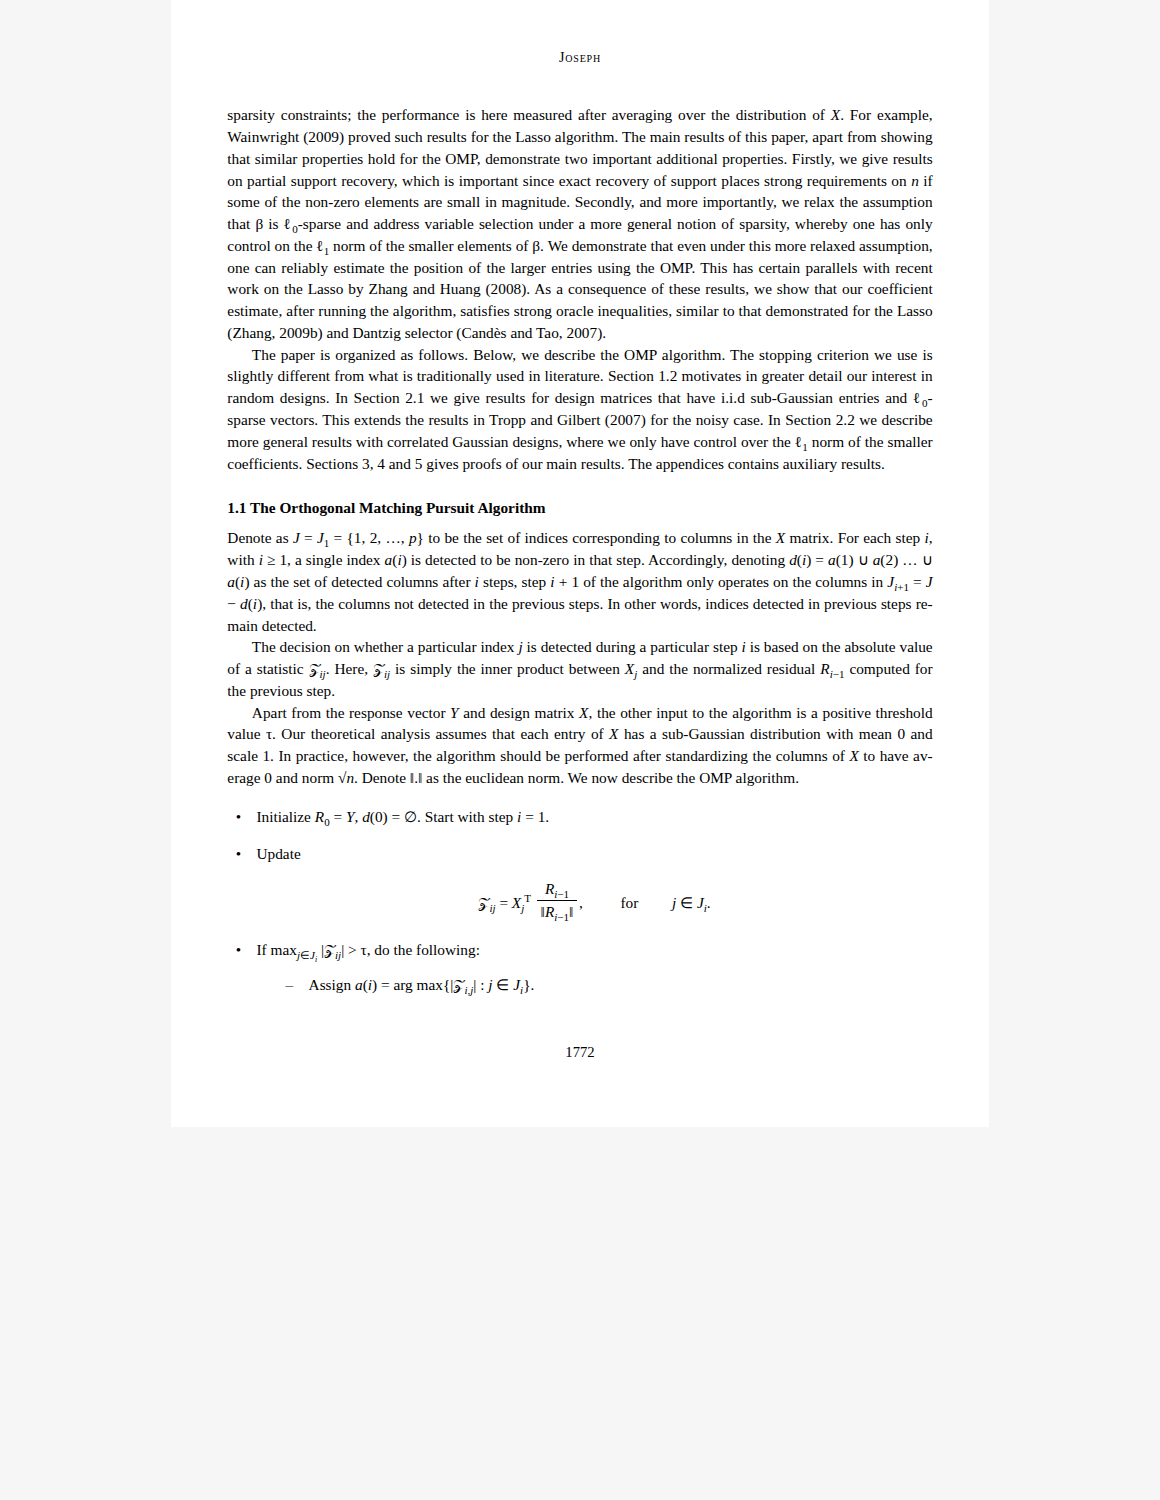Joseph
sparsity constraints; the performance is here measured after averaging over the distribution of X. For example, Wainwright (2009) proved such results for the Lasso algorithm. The main results of this paper, apart from showing that similar properties hold for the OMP, demonstrate two important additional properties. Firstly, we give results on partial support recovery, which is important since exact recovery of support places strong requirements on n if some of the non-zero elements are small in magnitude. Secondly, and more importantly, we relax the assumption that β is ℓ0-sparse and address variable selection under a more general notion of sparsity, whereby one has only control on the ℓ1 norm of the smaller elements of β. We demonstrate that even under this more relaxed assumption, one can reliably estimate the position of the larger entries using the OMP. This has certain parallels with recent work on the Lasso by Zhang and Huang (2008). As a consequence of these results, we show that our coefficient estimate, after running the algorithm, satisfies strong oracle inequalities, similar to that demonstrated for the Lasso (Zhang, 2009b) and Dantzig selector (Candès and Tao, 2007).
The paper is organized as follows. Below, we describe the OMP algorithm. The stopping criterion we use is slightly different from what is traditionally used in literature. Section 1.2 motivates in greater detail our interest in random designs. In Section 2.1 we give results for design matrices that have i.i.d sub-Gaussian entries and ℓ0-sparse vectors. This extends the results in Tropp and Gilbert (2007) for the noisy case. In Section 2.2 we describe more general results with correlated Gaussian designs, where we only have control over the ℓ1 norm of the smaller coefficients. Sections 3, 4 and 5 gives proofs of our main results. The appendices contains auxiliary results.
1.1 The Orthogonal Matching Pursuit Algorithm
Denote as J = J1 = {1, 2, …, p} to be the set of indices corresponding to columns in the X matrix. For each step i, with i ≥ 1, a single index a(i) is detected to be non-zero in that step. Accordingly, denoting d(i) = a(1) ∪ a(2) … ∪ a(i) as the set of detected columns after i steps, step i + 1 of the algorithm only operates on the columns in Ji+1 = J − d(i), that is, the columns not detected in the previous steps. In other words, indices detected in previous steps remain detected.
The decision on whether a particular index j is detected during a particular step i is based on the absolute value of a statistic 𝒵ij. Here, 𝒵ij is simply the inner product between Xj and the normalized residual Ri−1 computed for the previous step.
Apart from the response vector Y and design matrix X, the other input to the algorithm is a positive threshold value τ. Our theoretical analysis assumes that each entry of X has a sub-Gaussian distribution with mean 0 and scale 1. In practice, however, the algorithm should be performed after standardizing the columns of X to have average 0 and norm √n. Denote ‖.‖ as the euclidean norm. We now describe the OMP algorithm.
Initialize R0 = Y, d(0) = ∅. Start with step i = 1.
Update
𝒵ij = XjT Ri−1‖Ri−1‖, for j ∈ Ji.
If maxj∈Ji |𝒵ij| > τ, do the following:
Assign a(i) = arg max{|𝒵i,j| : j ∈ Ji}.
1772